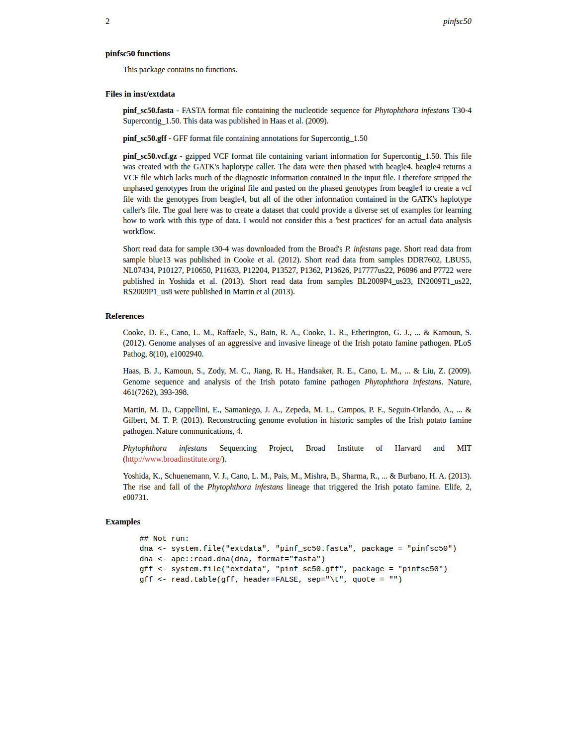2 pinfsc50
pinfsc50 functions
This package contains no functions.
Files in inst/extdata
pinf_sc50.fasta - FASTA format file containing the nucleotide sequence for Phytophthora infestans T30-4 Supercontig_1.50. This data was published in Haas et al. (2009).
pinf_sc50.gff - GFF format file containing annotations for Supercontig_1.50
pinf_sc50.vcf.gz - gzipped VCF format file containing variant information for Supercontig_1.50. This file was created with the GATK's haplotype caller. The data were then phased with beagle4. beagle4 returns a VCF file which lacks much of the diagnostic information contained in the input file. I therefore stripped the unphased genotypes from the original file and pasted on the phased genotypes from beagle4 to create a vcf file with the genotypes from beagle4, but all of the other information contained in the GATK's haplotype caller's file. The goal here was to create a dataset that could provide a diverse set of examples for learning how to work with this type of data. I would not consider this a 'best practices' for an actual data analysis workflow.
Short read data for sample t30-4 was downloaded from the Broad's P. infestans page. Short read data from sample blue13 was published in Cooke et al. (2012). Short read data from samples DDR7602, LBUS5, NL07434, P10127, P10650, P11633, P12204, P13527, P1362, P13626, P17777us22, P6096 and P7722 were published in Yoshida et al. (2013). Short read data from samples BL2009P4_us23, IN2009T1_us22, RS2009P1_us8 were published in Martin et al (2013).
References
Cooke, D. E., Cano, L. M., Raffaele, S., Bain, R. A., Cooke, L. R., Etherington, G. J., ... & Kamoun, S. (2012). Genome analyses of an aggressive and invasive lineage of the Irish potato famine pathogen. PLoS Pathog, 8(10), e1002940.
Haas, B. J., Kamoun, S., Zody, M. C., Jiang, R. H., Handsaker, R. E., Cano, L. M., ... & Liu, Z. (2009). Genome sequence and analysis of the Irish potato famine pathogen Phytophthora infestans. Nature, 461(7262), 393-398.
Martin, M. D., Cappellini, E., Samaniego, J. A., Zepeda, M. L., Campos, P. F., Seguin-Orlando, A., ... & Gilbert, M. T. P. (2013). Reconstructing genome evolution in historic samples of the Irish potato famine pathogen. Nature communications, 4.
Phytophthora infestans Sequencing Project, Broad Institute of Harvard and MIT (http://www.broadinstitute.org/).
Yoshida, K., Schuenemann, V. J., Cano, L. M., Pais, M., Mishra, B., Sharma, R., ... & Burbano, H. A. (2013). The rise and fall of the Phytophthora infestans lineage that triggered the Irish potato famine. Elife, 2, e00731.
Examples
## Not run: 
dna <- system.file("extdata", "pinf_sc50.fasta", package = "pinfsc50")
dna <- ape::read.dna(dna, format="fasta")
gff <- system.file("extdata", "pinf_sc50.gff", package = "pinfsc50")
gff <- read.table(gff, header=FALSE, sep="\t", quote = "")